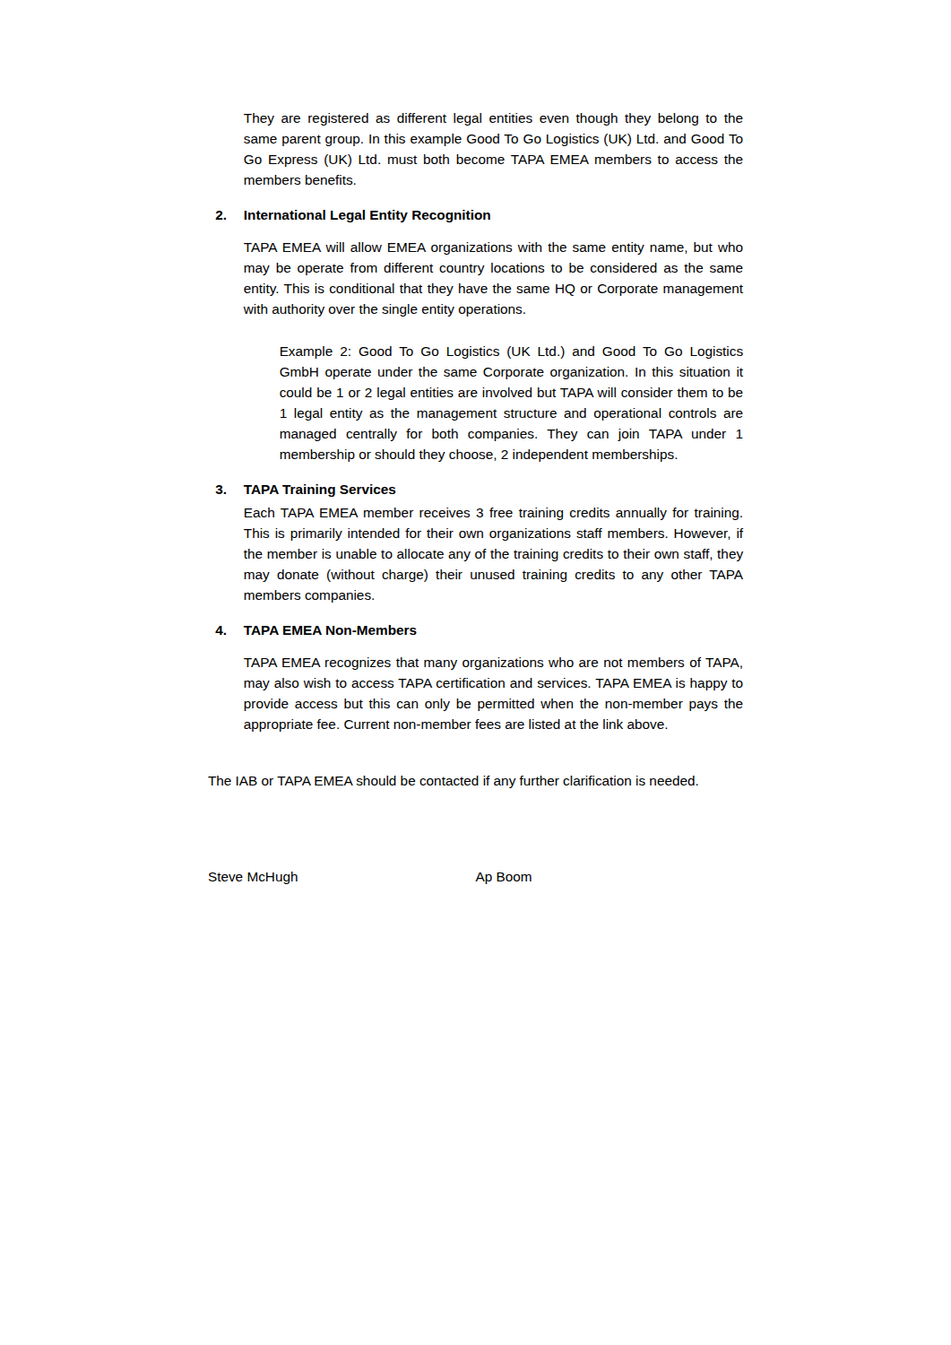They are registered as different legal entities even though they belong to the same parent group. In this example Good To Go Logistics (UK) Ltd. and Good To Go Express (UK) Ltd. must both become TAPA EMEA members to access the members benefits.
2.
International Legal Entity Recognition
TAPA EMEA will allow EMEA organizations with the same entity name, but who may be operate from different country locations to be considered as the same entity. This is conditional that they have the same HQ or Corporate management with authority over the single entity operations.
Example 2: Good To Go Logistics (UK Ltd.) and Good To Go Logistics GmbH operate under the same Corporate organization. In this situation it could be 1 or 2 legal entities are involved but TAPA will consider them to be 1 legal entity as the management structure and operational controls are managed centrally for both companies. They can join TAPA under 1 membership or should they choose, 2 independent memberships.
3.
TAPA Training Services
Each TAPA EMEA member receives 3 free training credits annually for training. This is primarily intended for their own organizations staff members. However, if the member is unable to allocate any of the training credits to their own staff, they may donate (without charge) their unused training credits to any other TAPA members companies.
4.
TAPA EMEA Non-Members
TAPA EMEA recognizes that many organizations who are not members of TAPA, may also wish to access TAPA certification and services. TAPA EMEA is happy to provide access but this can only be permitted when the non-member pays the appropriate fee. Current non-member fees are listed at the link above.
The IAB or TAPA EMEA should be contacted if any further clarification is needed.
Steve McHugh
Ap Boom